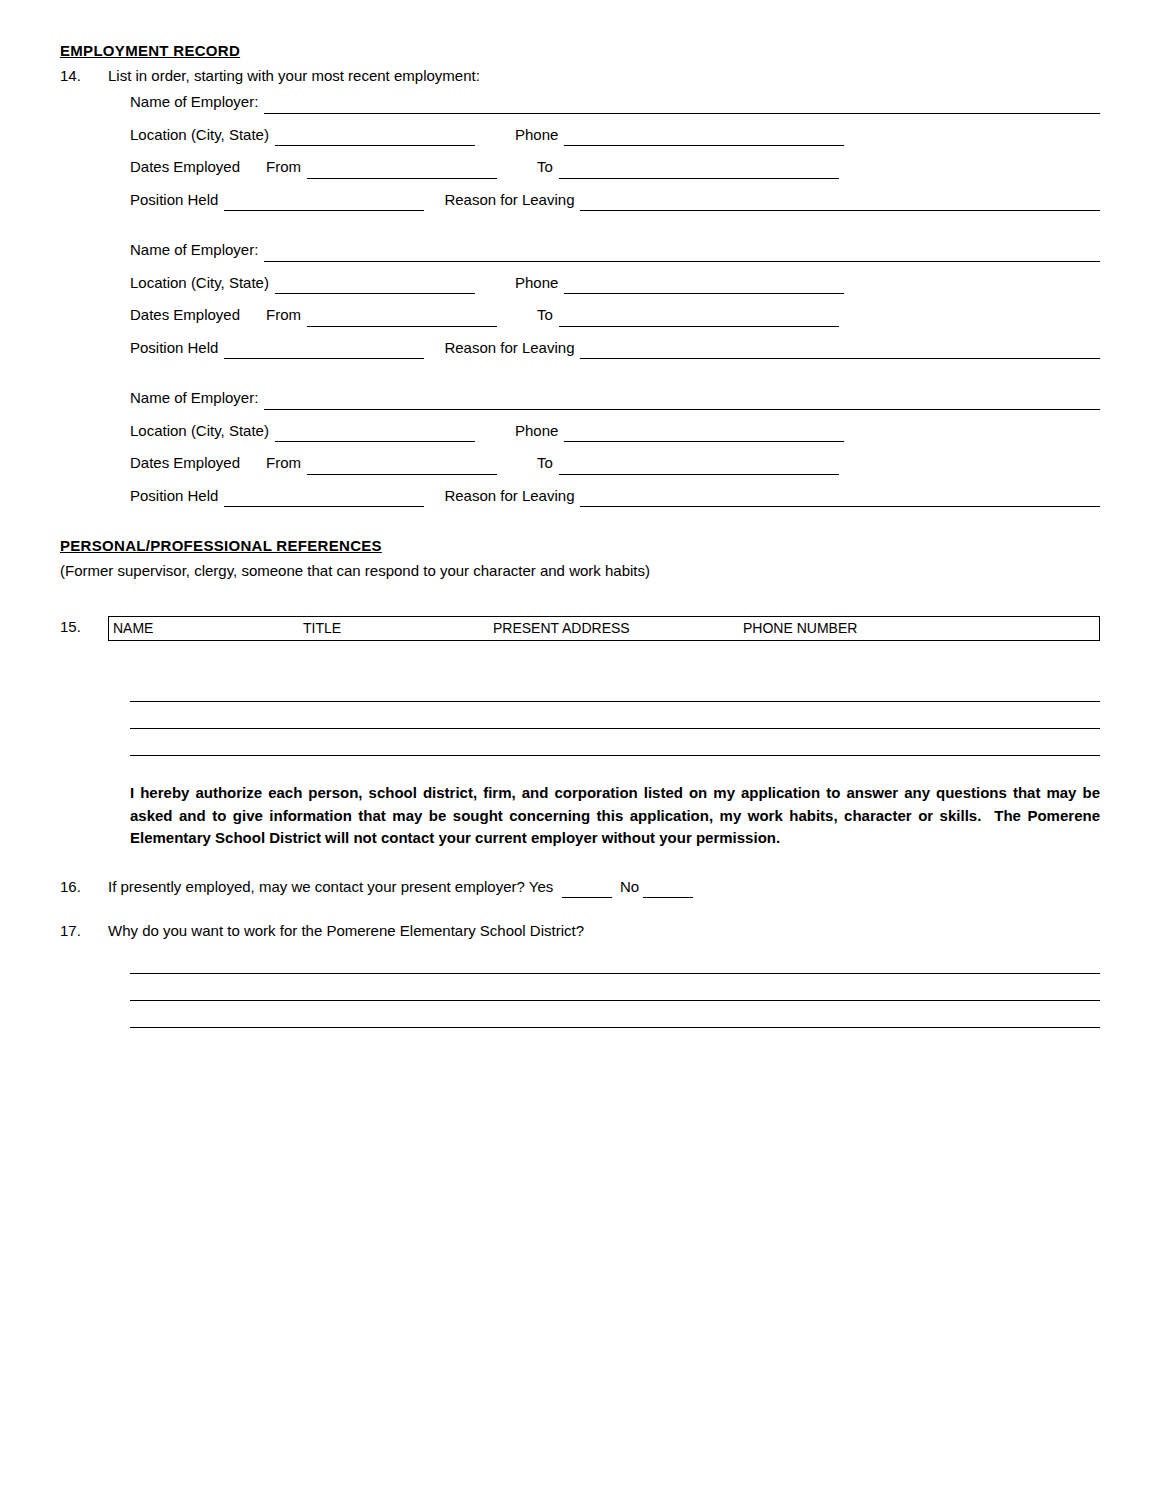EMPLOYMENT RECORD
14.
List in order, starting with your most recent employment:
Name of Employer:
Location (City, State) Phone
Dates Employed From To
Position Held Reason for Leaving
Name of Employer:
Location (City, State) Phone
Dates Employed From To
Position Held Reason for Leaving
Name of Employer:
Location (City, State) Phone
Dates Employed From To
Position Held Reason for Leaving
PERSONAL/PROFESSIONAL REFERENCES
(Former supervisor, clergy, someone that can respond to your character and work habits)
15.
NAME TITLE PRESENT ADDRESS PHONE NUMBER
I hereby authorize each person, school district, firm, and corporation listed on my application to answer any questions that may be asked and to give information that may be sought concerning this application, my work habits, character or skills. The Pomerene Elementary School District will not contact your current employer without your permission.
16.
If presently employed, may we contact your present employer? Yes No
17.
Why do you want to work for the Pomerene Elementary School District?